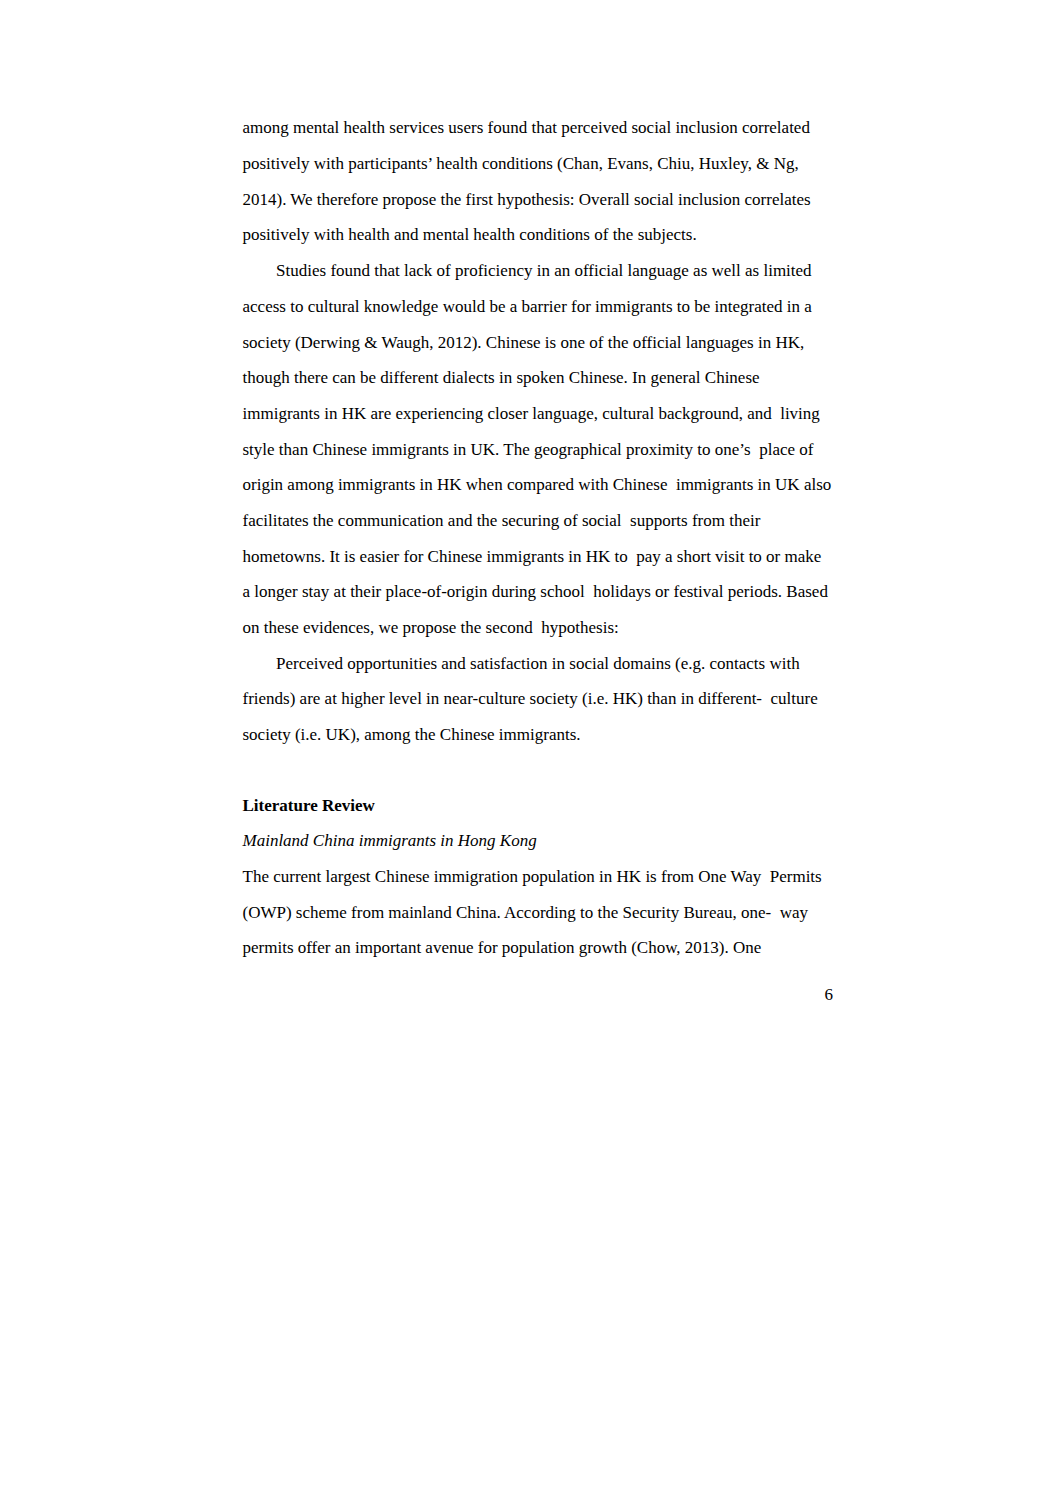among mental health services users found that perceived social inclusion correlated positively with participants’ health conditions (Chan, Evans, Chiu, Huxley, & Ng, 2014). We therefore propose the first hypothesis: Overall social inclusion correlates positively with health and mental health conditions of the subjects.
Studies found that lack of proficiency in an official language as well as limited access to cultural knowledge would be a barrier for immigrants to be integrated in a society (Derwing & Waugh, 2012). Chinese is one of the official languages in HK, though there can be different dialects in spoken Chinese. In general Chinese immigrants in HK are experiencing closer language, cultural background, and living style than Chinese immigrants in UK. The geographical proximity to one’s place of origin among immigrants in HK when compared with Chinese immigrants in UK also facilitates the communication and the securing of social supports from their hometowns. It is easier for Chinese immigrants in HK to pay a short visit to or make a longer stay at their place-of-origin during school holidays or festival periods. Based on these evidences, we propose the second hypothesis:
Perceived opportunities and satisfaction in social domains (e.g. contacts with friends) are at higher level in near-culture society (i.e. HK) than in different- culture society (i.e. UK), among the Chinese immigrants.
Literature Review
Mainland China immigrants in Hong Kong
The current largest Chinese immigration population in HK is from One Way Permits (OWP) scheme from mainland China. According to the Security Bureau, one- way permits offer an important avenue for population growth (Chow, 2013). One
6